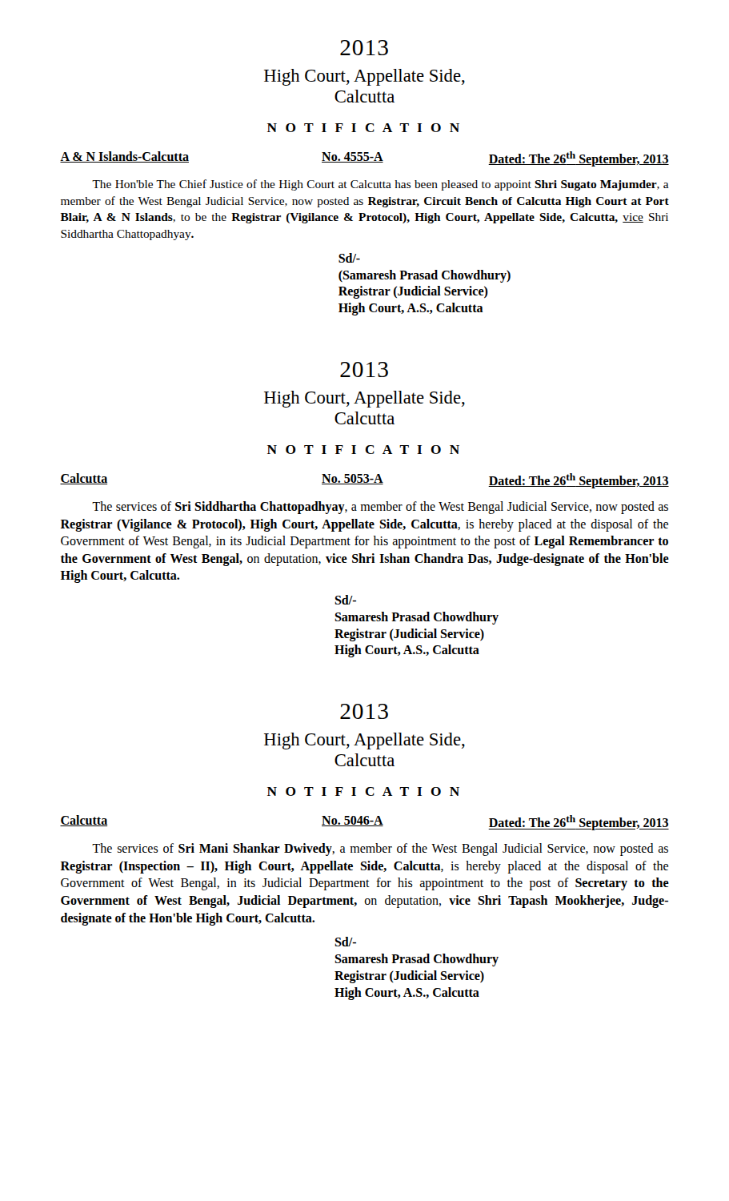2013
High Court, Appellate Side, Calcutta
N O T I F I C A T I O N
| A & N Islands-Calcutta | No. 4555-A | Dated: The 26 th September, 2013 |
The Hon'ble The Chief Justice of the High Court at Calcutta has been pleased to appoint Shri Sugato Majumder, a member of the West Bengal Judicial Service, now posted as Registrar, Circuit Bench of Calcutta High Court at Port Blair, A & N Islands, to be the Registrar (Vigilance & Protocol), High Court, Appellate Side, Calcutta, vice Shri Siddhartha Chattopadhyay.
Sd/-
(Samaresh Prasad Chowdhury)
Registrar (Judicial Service)
High Court, A.S., Calcutta
2013
High Court, Appellate Side, Calcutta
N O T I F I C A T I O N
| Calcutta | No. 5053-A | Dated: The 26 th September, 2013 |
The services of Sri Siddhartha Chattopadhyay, a member of the West Bengal Judicial Service, now posted as Registrar (Vigilance & Protocol), High Court, Appellate Side, Calcutta, is hereby placed at the disposal of the Government of West Bengal, in its Judicial Department for his appointment to the post of Legal Remembrancer to the Government of West Bengal, on deputation, vice Shri Ishan Chandra Das, Judge-designate of the Hon'ble High Court, Calcutta.
Sd/-
Samaresh Prasad Chowdhury
Registrar (Judicial Service)
High Court, A.S., Calcutta
2013
High Court, Appellate Side, Calcutta
N O T I F I C A T I O N
| Calcutta | No. 5046-A | Dated: The 26 th September, 2013 |
The services of Sri Mani Shankar Dwivedy, a member of the West Bengal Judicial Service, now posted as Registrar (Inspection – II), High Court, Appellate Side, Calcutta, is hereby placed at the disposal of the Government of West Bengal, in its Judicial Department for his appointment to the post of Secretary to the Government of West Bengal, Judicial Department, on deputation, vice Shri Tapash Mookherjee, Judge-designate of the Hon'ble High Court, Calcutta.
Sd/-
Samaresh Prasad Chowdhury
Registrar (Judicial Service)
High Court, A.S., Calcutta